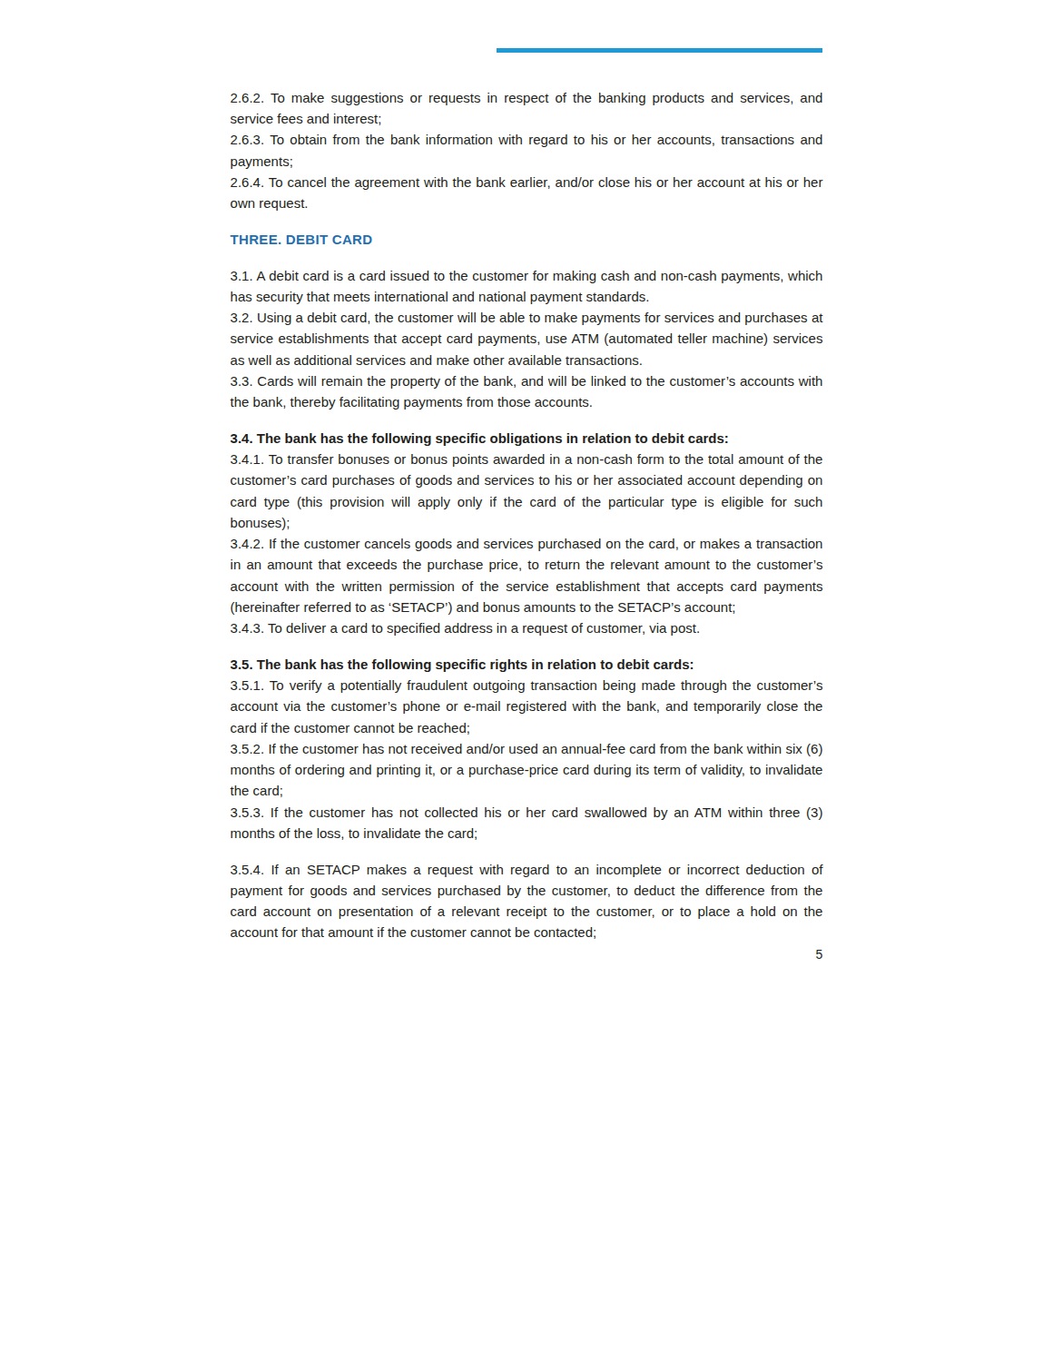2.6.2. To make suggestions or requests in respect of the banking products and services, and service fees and interest;
2.6.3. To obtain from the bank information with regard to his or her accounts, transactions and payments;
2.6.4. To cancel the agreement with the bank earlier, and/or close his or her account at his or her own request.
THREE. DEBIT CARD
3.1. A debit card is a card issued to the customer for making cash and non-cash payments, which has security that meets international and national payment standards.
3.2. Using a debit card, the customer will be able to make payments for services and purchases at service establishments that accept card payments, use ATM (automated teller machine) services as well as additional services and make other available transactions.
3.3. Cards will remain the property of the bank, and will be linked to the customer’s accounts with the bank, thereby facilitating payments from those accounts.
3.4. The bank has the following specific obligations in relation to debit cards:
3.4.1. To transfer bonuses or bonus points awarded in a non-cash form to the total amount of the customer’s card purchases of goods and services to his or her associated account depending on card type (this provision will apply only if the card of the particular type is eligible for such bonuses);
3.4.2. If the customer cancels goods and services purchased on the card, or makes a transaction in an amount that exceeds the purchase price, to return the relevant amount to the customer’s account with the written permission of the service establishment that accepts card payments (hereinafter referred to as ‘SETACP’) and bonus amounts to the SETACP’s account;
3.4.3. To deliver a card to specified address in a request of customer, via post.
3.5. The bank has the following specific rights in relation to debit cards:
3.5.1. To verify a potentially fraudulent outgoing transaction being made through the customer’s account via the customer’s phone or e-mail registered with the bank, and temporarily close the card if the customer cannot be reached;
3.5.2. If the customer has not received and/or used an annual-fee card from the bank within six (6) months of ordering and printing it, or a purchase-price card during its term of validity, to invalidate the card;
3.5.3. If the customer has not collected his or her card swallowed by an ATM within three (3) months of the loss, to invalidate the card;
3.5.4. If an SETACP makes a request with regard to an incomplete or incorrect deduction of payment for goods and services purchased by the customer, to deduct the difference from the card account on presentation of a relevant receipt to the customer, or to place a hold on the account for that amount if the customer cannot be contacted;
5